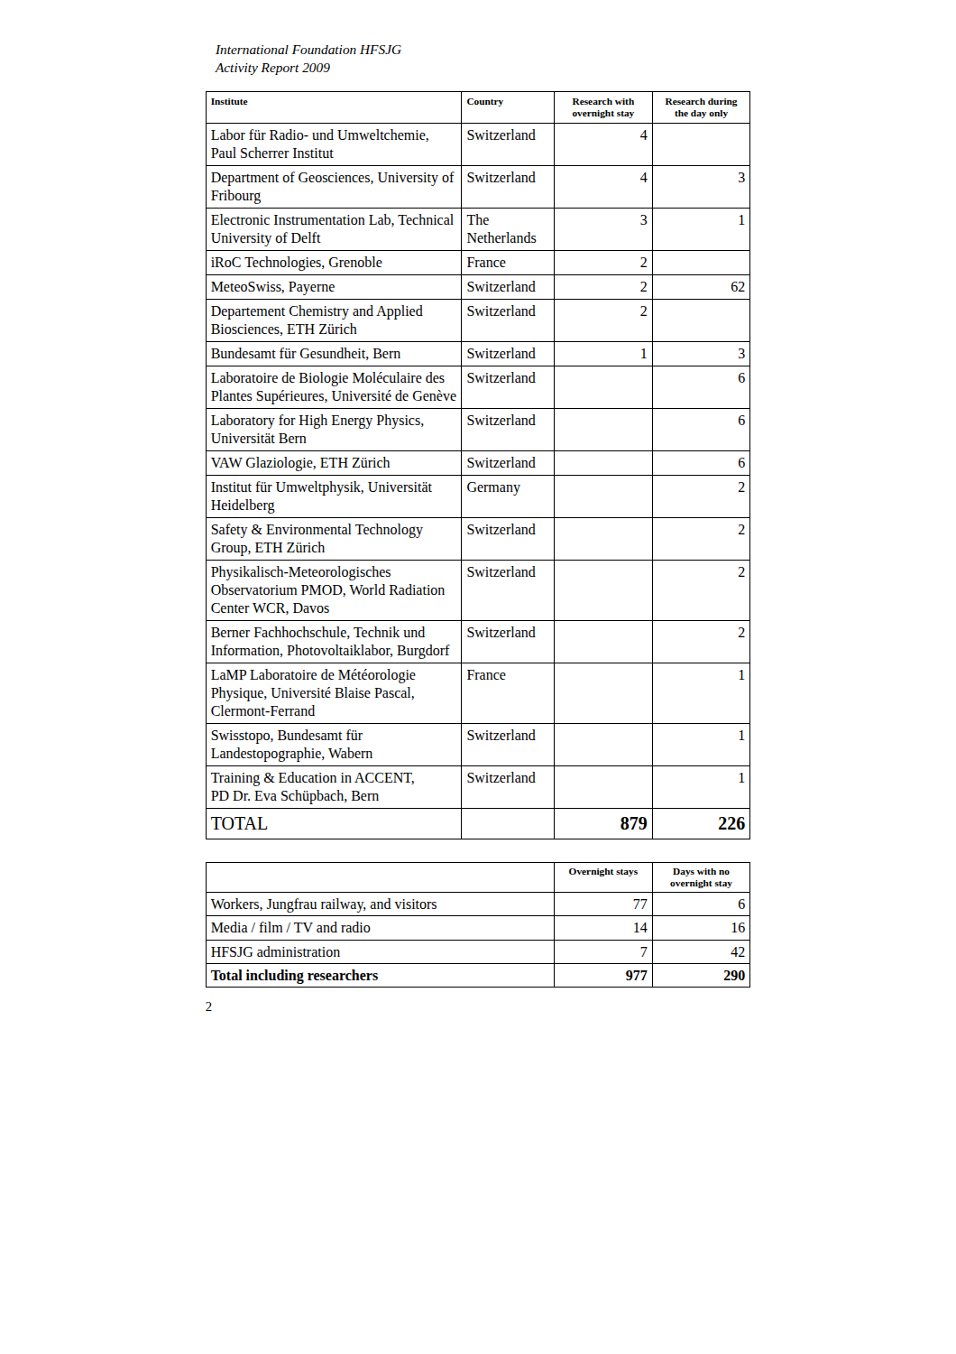International Foundation HFSJG
Activity Report 2009
| Institute | Country | Research with overnight stay | Research during the day only |
| --- | --- | --- | --- |
| Labor für Radio- und Umweltchemie, Paul Scherrer Institut | Switzerland | 4 | |
| Department of Geosciences, University of Fribourg | Switzerland | 4 | 3 |
| Electronic Instrumentation Lab, Technical University of Delft | The Netherlands | 3 | 1 |
| iRoC Technologies, Grenoble | France | 2 | |
| MeteoSwiss, Payerne | Switzerland | 2 | 62 |
| Departement Chemistry and Applied Biosciences, ETH Zürich | Switzerland | 2 | |
| Bundesamt für Gesundheit, Bern | Switzerland | 1 | 3 |
| Laboratoire de Biologie Moléculaire des Plantes Supérieures, Université de Genève | Switzerland | | 6 |
| Laboratory for High Energy Physics, Universität Bern | Switzerland | | 6 |
| VAW Glaziologie, ETH Zürich | Switzerland | | 6 |
| Institut für Umweltphysik, Universität Heidelberg | Germany | | 2 |
| Safety & Environmental Technology Group, ETH Zürich | Switzerland | | 2 |
| Physikalisch-Meteorologisches Observatorium PMOD, World Radiation Center WCR, Davos | Switzerland | | 2 |
| Berner Fachhochschule, Technik und Information, Photovoltaiklabor, Burgdorf | Switzerland | | 2 |
| LaMP Laboratoire de Météorologie Physique, Université Blaise Pascal, Clermont-Ferrand | France | | 1 |
| Swisstopo, Bundesamt für Landestopographie, Wabern | Switzerland | | 1 |
| Training & Education in ACCENT, PD Dr. Eva Schüpbach, Bern | Switzerland | | 1 |
| TOTAL | | 879 | 226 |
| | Overnight stays | Days with no overnight stay |
| --- | --- | --- |
| Workers, Jungfrau railway, and visitors | 77 | 6 |
| Media / film / TV and radio | 14 | 16 |
| HFSJG administration | 7 | 42 |
| Total including researchers | 977 | 290 |
2